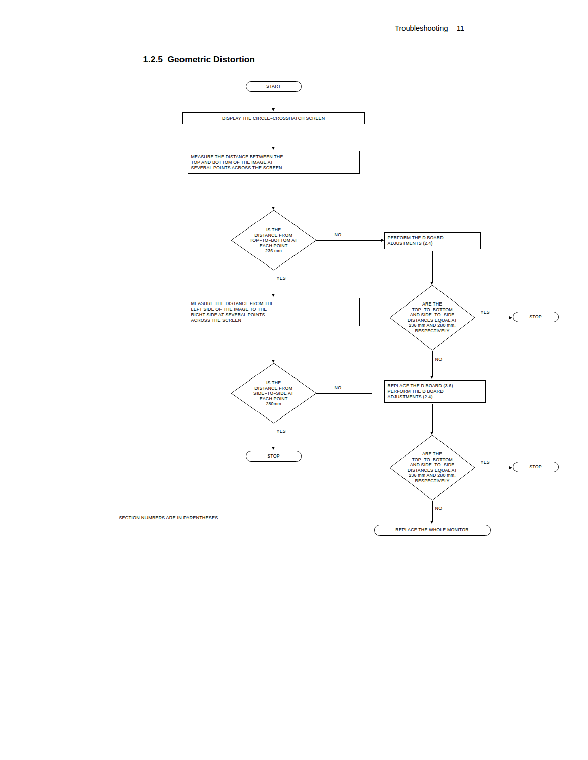Troubleshooting11
1.2.5 Geometric Distortion
START
DISPLAY THE CIRCLE−CROSSHATCH SCREEN
MEASURE THE DISTANCE BETWEEN THE
TOP AND BOTTOM OF THE IMAGE AT
SEVERAL POINTS ACROSS THE SCREEN
IS THE
DISTANCE FROM
TOP−TO−BOTTOM AT
EACH POINT
236 mm
NO
YES
PERFORM THE D BOARD
ADJUSTMENTS (2.4)
MEASURE THE DISTANCE FROM THE
LEFT SIDE OF THE IMAGE TO THE
RIGHT SIDE AT SEVERAL POINTS
ACROSS THE SCREEN
ARE THE
TOP−TO−BOTTOM
AND SIDE−TO−SIDE
DISTANCES EQUAL AT
236 mm AND 280 mm,
RESPECTIVELY
YES
STOP
NO
IS THE
DISTANCE FROM
SIDE−TO−SIDE AT
EACH POINT
280mm
NO
YES
STOP
REPLACE THE D BOARD (3.6)
PERFORM THE D BOARD
ADJUSTMENTS (2.4)
ARE THE
TOP−TO−BOTTOM
AND SIDE−TO−SIDE
DISTANCES EQUAL AT
236 mm AND 280 mm,
RESPECTIVELY
YES
STOP
NO
REPLACE THE WHOLE MONITOR
SECTION NUMBERS ARE IN PARENTHESES.